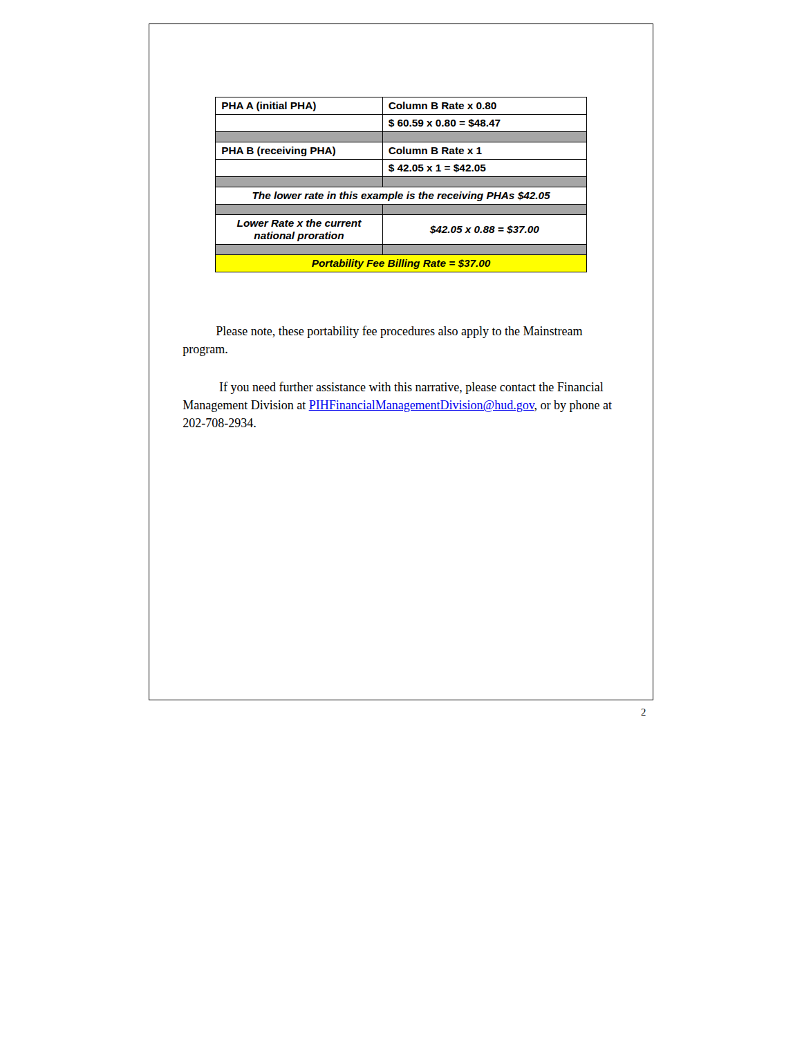| PHA A (initial PHA) | Column B Rate x 0.80 |
| | $ 60.59 x 0.80 = $48.47 |
| PHA B (receiving PHA) | Column B Rate x 1 |
| | $ 42.05 x 1 = $42.05 |
| The lower rate in this example is the receiving PHAs $42.05 |
| Lower Rate x the current national proration | $42.05 x 0.88 = $37.00 |
| Portability Fee Billing Rate = $37.00 |
Please note, these portability fee procedures also apply to the Mainstream program.
If you need further assistance with this narrative, please contact the Financial Management Division at PIHFinancialManagementDivision@hud.gov, or by phone at 202-708-2934.
2